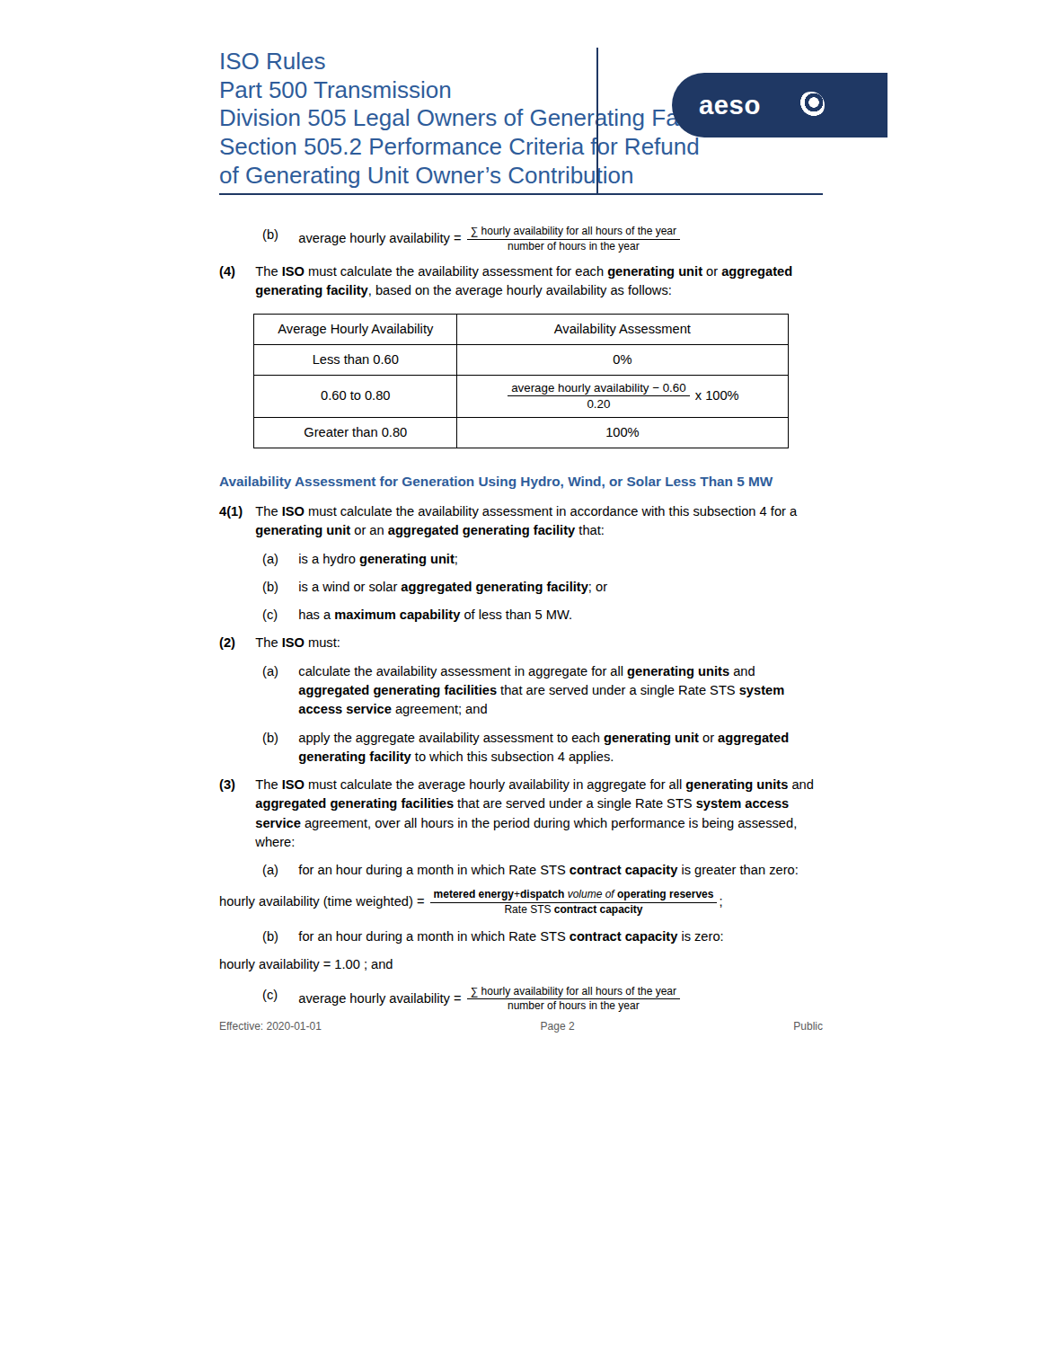ISO Rules Part 500 Transmission Division 505 Legal Owners of Generating Facilities Section 505.2 Performance Criteria for Refund of Generating Unit Owner’s Contribution
aeso
(b)
average hourly availability = ∑ hourly availability for all hours of the year number of hours in the year
(4)
The ISO must calculate the availability assessment for each generating unit or aggregated generating facility, based on the average hourly availability as follows:
| Average Hourly Availability | Availability Assessment |
| --- | --- |
| Less than 0.60 | 0% |
| 0.60 to 0.80 | average hourly availability − 0.60 0.20 x 100% |
| Greater than 0.80 | 100% |
Availability Assessment for Generation Using Hydro, Wind, or Solar Less Than 5 MW
4(1)
The ISO must calculate the availability assessment in accordance with this subsection 4 for a generating unit or an aggregated generating facility that:
(a)
is a hydro generating unit;
(b)
is a wind or solar aggregated generating facility; or
(c)
has a maximum capability of less than 5 MW.
(2)
The ISO must:
(a)
calculate the availability assessment in aggregate for all generating units and aggregated generating facilities that are served under a single Rate STS system access service agreement; and
(b)
apply the aggregate availability assessment to each generating unit or aggregated generating facility to which this subsection 4 applies.
(3)
The ISO must calculate the average hourly availability in aggregate for all generating units and aggregated generating facilities that are served under a single Rate STS system access service agreement, over all hours in the period during which performance is being assessed, where:
(a)
for an hour during a month in which Rate STS contract capacity is greater than zero:
hourly availability (time weighted) = metered energy+dispatch volume of operating reserves Rate STS contract capacity ;
(b)
for an hour during a month in which Rate STS contract capacity is zero:
hourly availability = 1.00 ; and
(c)
average hourly availability = ∑ hourly availability for all hours of the year number of hours in the year
Effective: 2020-01-01
Page 2
Public